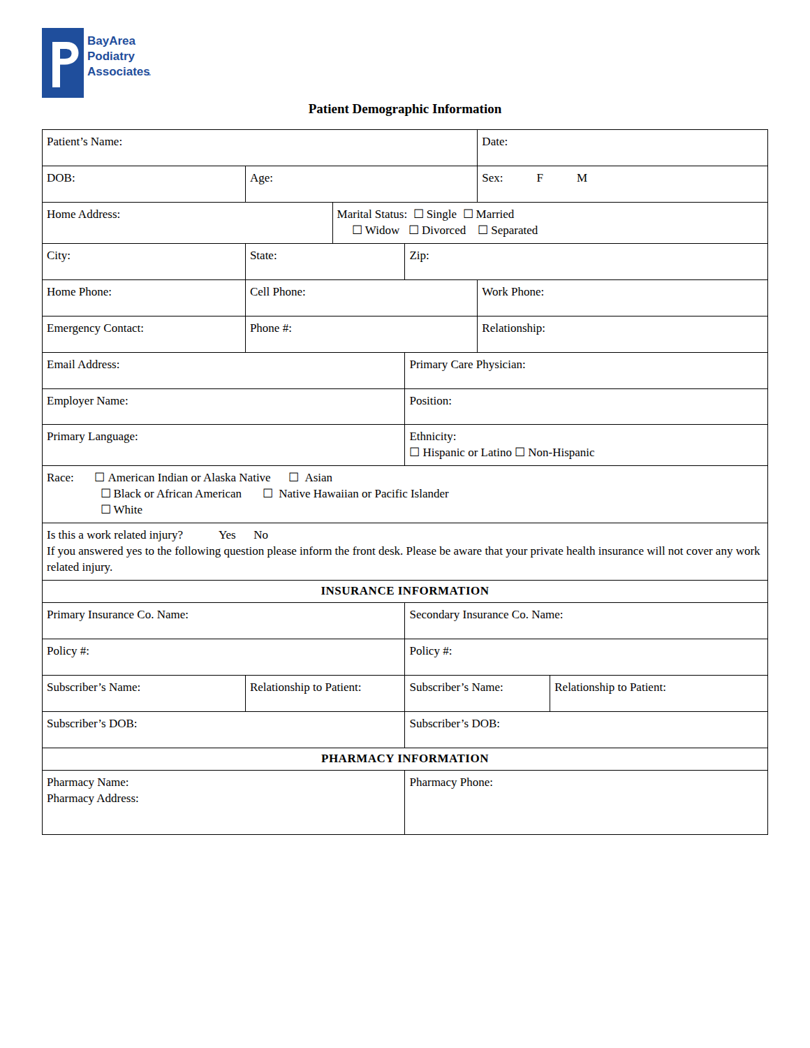BayArea Podiatry Associates ™
Patient Demographic Information
| Patient’s Name: | Date: |
| DOB: | Age: | Sex: F M |
| Home Address: | Marital Status: Single Married Widow Divorced Separated |
| City: | State: | Zip: |
| Home Phone: | Cell Phone: | Work Phone: |
| Emergency Contact: | Phone #: | Relationship: |
| Email Address: | Primary Care Physician: |
| Employer Name: | Position: |
| Primary Language: | Ethnicity: Hispanic or Latino Non-Hispanic |
| Race: American Indian or Alaska Native Asian Black or African American Native Hawaiian or Pacific Islander White |
| Is this a work related injury? Yes No If you answered yes to the following question please inform the front desk. Please be aware that your private health insurance will not cover any work related injury. |
| INSURANCE INFORMATION |
| Primary Insurance Co. Name: | Secondary Insurance Co. Name: |
| Policy #: | Policy #: |
| Subscriber’s Name: | Relationship to Patient: | Subscriber’s Name: | Relationship to Patient: |
| Subscriber’s DOB: | Subscriber’s DOB: |
| PHARMACY INFORMATION |
| Pharmacy Name: Pharmacy Address: | Pharmacy Phone: |